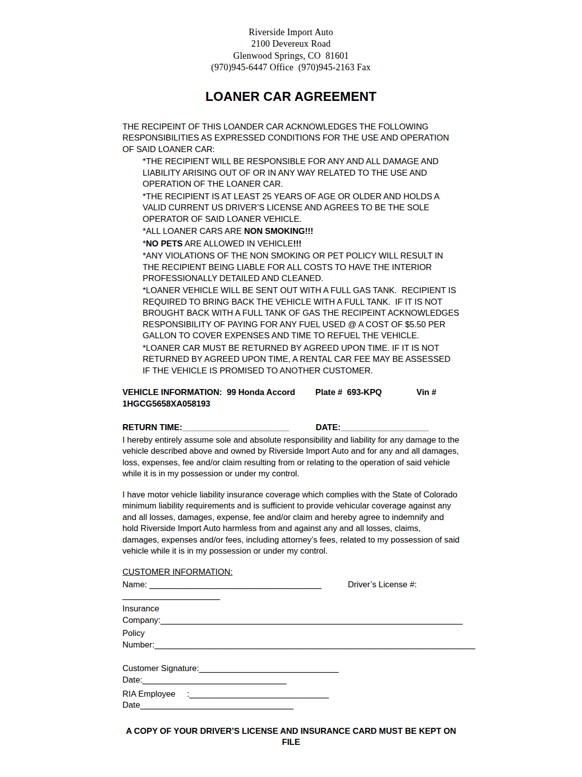Riverside Import Auto
2100 Devereux Road
Glenwood Springs, CO 81601
(970)945-6447 Office (970)945-2163 Fax
LOANER CAR AGREEMENT
THE RECIPEINT OF THIS LOANDER CAR ACKNOWLEDGES THE FOLLOWING RESPONSIBILITIES AS EXPRESSED CONDITIONS FOR THE USE AND OPERATION OF SAID LOANER CAR:
*THE RECIPIENT WILL BE RESPONSIBLE FOR ANY AND ALL DAMAGE AND LIABILITY ARISING OUT OF OR IN ANY WAY RELATED TO THE USE AND OPERATION OF THE LOANER CAR.
*THE RECIPIENT IS AT LEAST 25 YEARS OF AGE OR OLDER AND HOLDS A VALID CURRENT US DRIVER’S LICENSE AND AGREES TO BE THE SOLE OPERATOR OF SAID LOANER VEHICLE.
*ALL LOANER CARS ARE NON SMOKING!!!
*NO PETS ARE ALLOWED IN VEHICLE!!!
*ANY VIOLATIONS OF THE NON SMOKING OR PET POLICY WILL RESULT IN THE RECIPIENT BEING LIABLE FOR ALL COSTS TO HAVE THE INTERIOR PROFESSIONALLY DETAILED AND CLEANED.
*LOANER VEHICLE WILL BE SENT OUT WITH A FULL GAS TANK. RECIPIENT IS REQUIRED TO BRING BACK THE VEHICLE WITH A FULL TANK. IF IT IS NOT BROUGHT BACK WITH A FULL TANK OF GAS THE RECIPEINT ACKNOWLEDGES RESPONSIBILITY OF PAYING FOR ANY FUEL USED @ A COST OF $5.50 PER GALLON TO COVER EXPENSES AND TIME TO REFUEL THE VEHICLE.
*LOANER CAR MUST BE RETURNED BY AGREED UPON TIME. IF IT IS NOT RETURNED BY AGREED UPON TIME, A RENTAL CAR FEE MAY BE ASSESSED IF THE VEHICLE IS PROMISED TO ANOTHER CUSTOMER.
VEHICLE INFORMATION: 99 Honda Accord Plate # 693-KPQ Vin # 1HGCG5658XA058193
RETURN TIME:_______________________ DATE:___________________
I hereby entirely assume sole and absolute responsibility and liability for any damage to the vehicle described above and owned by Riverside Import Auto and for any and all damages, loss, expenses, fee and/or claim resulting from or relating to the operation of said vehicle while it is in my possession or under my control.
I have motor vehicle liability insurance coverage which complies with the State of Colorado minimum liability requirements and is sufficient to provide vehicular coverage against any and all losses, damages, expense, fee and/or claim and hereby agree to indemnify and hold Riverside Import Auto harmless from and against any and all losses, claims, damages, expenses and/or fees, including attorney’s fees, related to my possession of said vehicle while it is in my possession or under my control.
CUSTOMER INFORMATION:
Name: _____________________________________ Driver’s License #: _____________________
Insurance Company:_________________________________________________________________
Policy Number:_____________________________________________________________________
Customer Signature:______________________________ Date:_______________________________
RIA Employee :______________________________ Date_________________________________
A COPY OF YOUR DRIVER’S LICENSE AND INSURANCE CARD MUST BE KEPT ON FILE